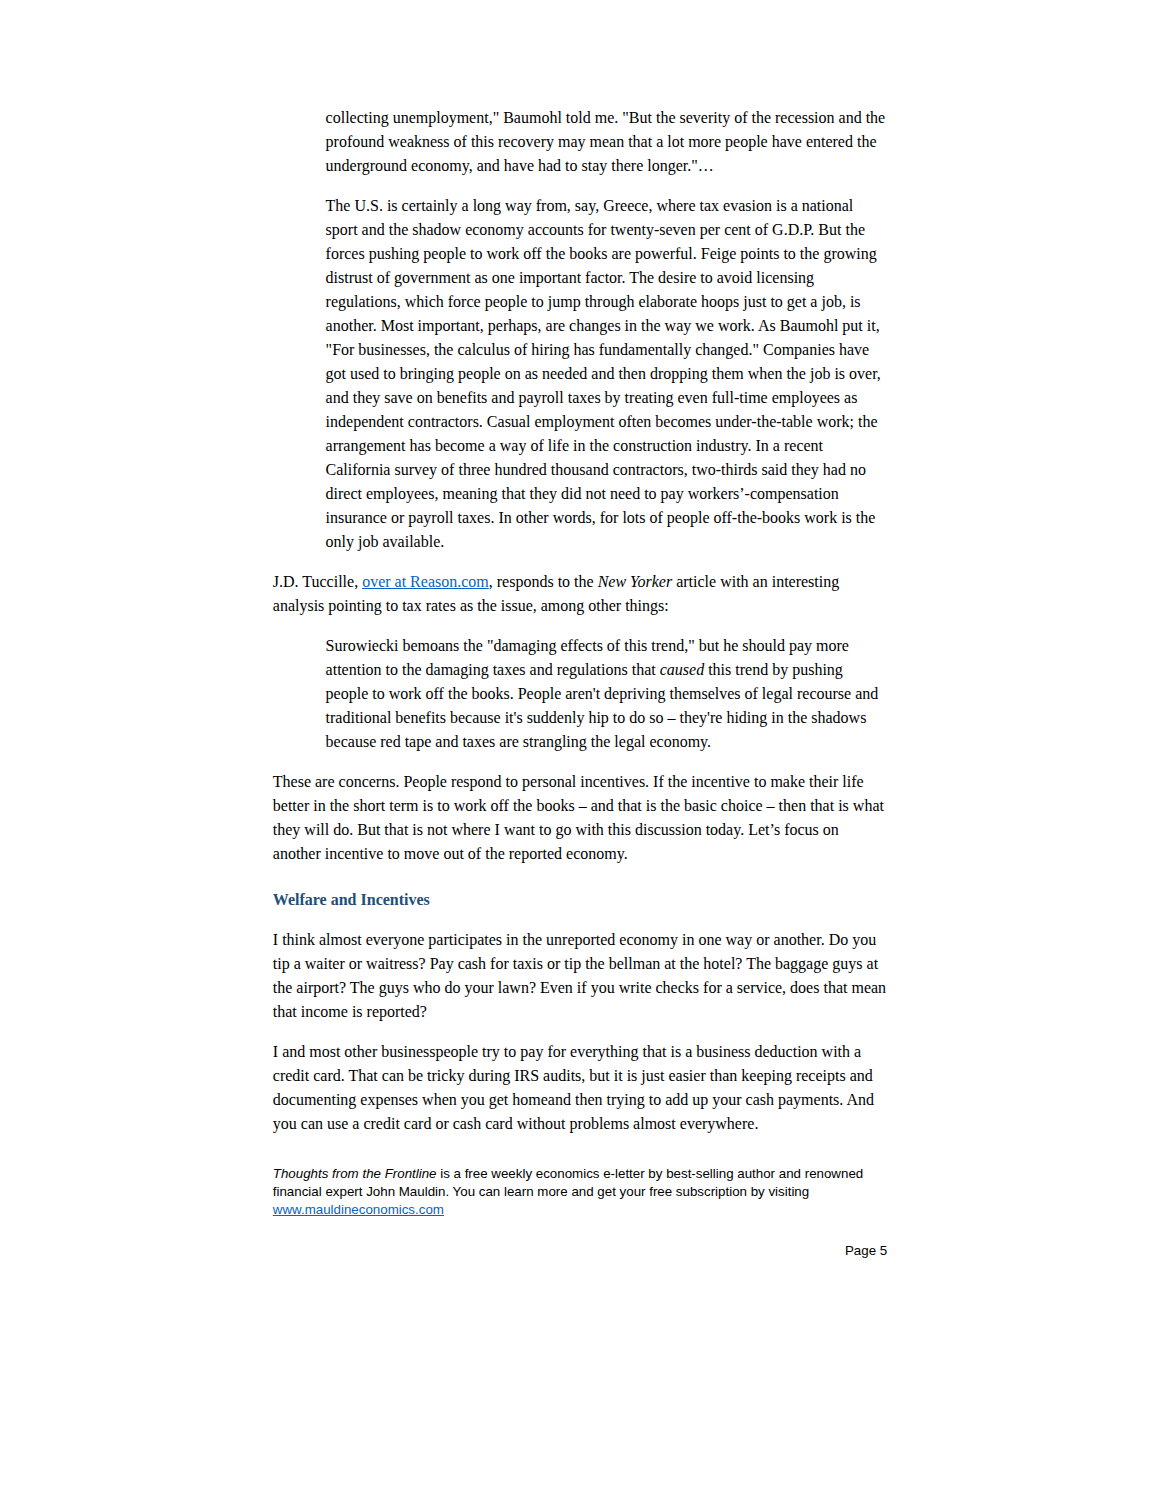collecting unemployment," Baumohl told me. "But the severity of the recession and the profound weakness of this recovery may mean that a lot more people have entered the underground economy, and have had to stay there longer."…
The U.S. is certainly a long way from, say, Greece, where tax evasion is a national sport and the shadow economy accounts for twenty-seven per cent of G.D.P. But the forces pushing people to work off the books are powerful. Feige points to the growing distrust of government as one important factor. The desire to avoid licensing regulations, which force people to jump through elaborate hoops just to get a job, is another. Most important, perhaps, are changes in the way we work. As Baumohl put it, "For businesses, the calculus of hiring has fundamentally changed." Companies have got used to bringing people on as needed and then dropping them when the job is over, and they save on benefits and payroll taxes by treating even full-time employees as independent contractors. Casual employment often becomes under-the-table work; the arrangement has become a way of life in the construction industry. In a recent California survey of three hundred thousand contractors, two-thirds said they had no direct employees, meaning that they did not need to pay workers’-compensation insurance or payroll taxes. In other words, for lots of people off-the-books work is the only job available.
J.D. Tuccille, over at Reason.com, responds to the New Yorker article with an interesting analysis pointing to tax rates as the issue, among other things:
Surowiecki bemoans the "damaging effects of this trend," but he should pay more attention to the damaging taxes and regulations that caused this trend by pushing people to work off the books. People aren't depriving themselves of legal recourse and traditional benefits because it's suddenly hip to do so – they're hiding in the shadows because red tape and taxes are strangling the legal economy.
These are concerns. People respond to personal incentives. If the incentive to make their life better in the short term is to work off the books – and that is the basic choice – then that is what they will do. But that is not where I want to go with this discussion today. Let’s focus on another incentive to move out of the reported economy.
Welfare and Incentives
I think almost everyone participates in the unreported economy in one way or another. Do you tip a waiter or waitress? Pay cash for taxis or tip the bellman at the hotel? The baggage guys at the airport? The guys who do your lawn? Even if you write checks for a service, does that mean that income is reported?
I and most other businesspeople try to pay for everything that is a business deduction with a credit card. That can be tricky during IRS audits, but it is just easier than keeping receipts and documenting expenses when you get homeand then trying to add up your cash payments. And you can use a credit card or cash card without problems almost everywhere.
Thoughts from the Frontline is a free weekly economics e-letter by best-selling author and renowned financial expert John Mauldin. You can learn more and get your free subscription by visiting www.mauldineconomics.com
Page 5